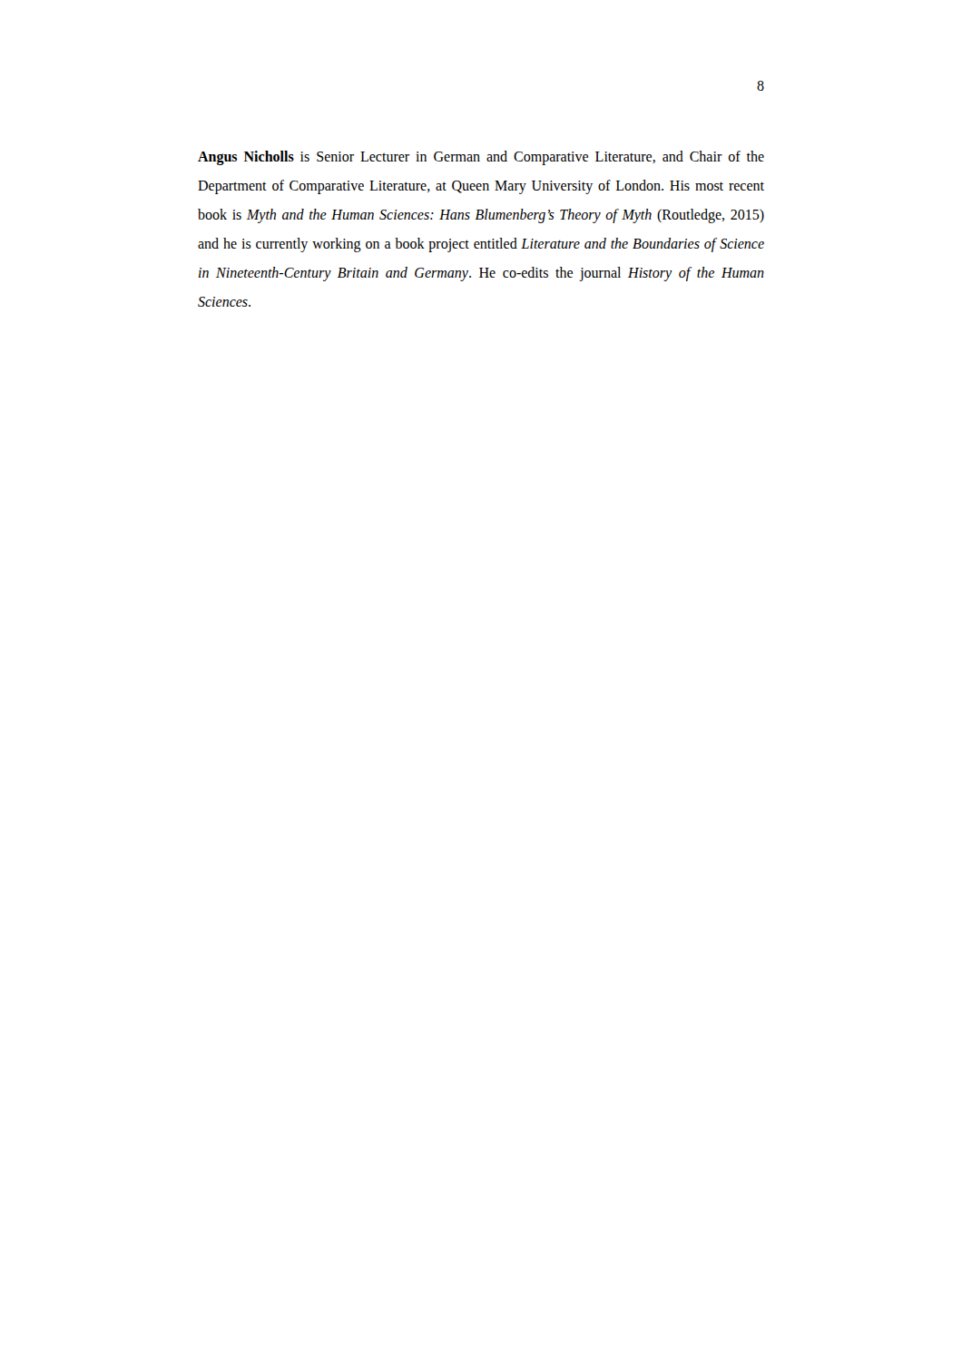8
Angus Nicholls is Senior Lecturer in German and Comparative Literature, and Chair of the Department of Comparative Literature, at Queen Mary University of London. His most recent book is Myth and the Human Sciences: Hans Blumenberg’s Theory of Myth (Routledge, 2015) and he is currently working on a book project entitled Literature and the Boundaries of Science in Nineteenth-Century Britain and Germany. He co-edits the journal History of the Human Sciences.